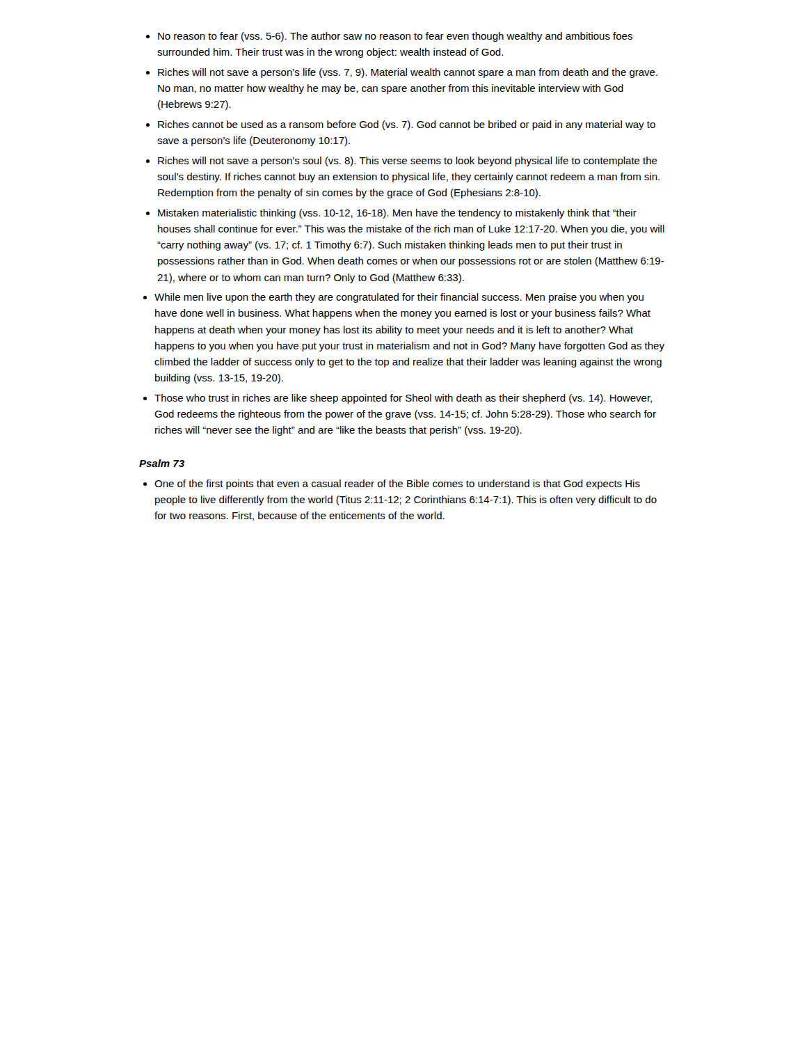No reason to fear (vss. 5-6). The author saw no reason to fear even though wealthy and ambitious foes surrounded him. Their trust was in the wrong object: wealth instead of God.
Riches will not save a person’s life (vss. 7, 9). Material wealth cannot spare a man from death and the grave. No man, no matter how wealthy he may be, can spare another from this inevitable interview with God (Hebrews 9:27).
Riches cannot be used as a ransom before God (vs. 7). God cannot be bribed or paid in any material way to save a person’s life (Deuteronomy 10:17).
Riches will not save a person’s soul (vs. 8). This verse seems to look beyond physical life to contemplate the soul’s destiny. If riches cannot buy an extension to physical life, they certainly cannot redeem a man from sin. Redemption from the penalty of sin comes by the grace of God (Ephesians 2:8-10).
Mistaken materialistic thinking (vss. 10-12, 16-18). Men have the tendency to mistakenly think that “their houses shall continue for ever.” This was the mistake of the rich man of Luke 12:17-20. When you die, you will “carry nothing away” (vs. 17; cf. 1 Timothy 6:7). Such mistaken thinking leads men to put their trust in possessions rather than in God. When death comes or when our possessions rot or are stolen (Matthew 6:19-21), where or to whom can man turn? Only to God (Matthew 6:33).
While men live upon the earth they are congratulated for their financial success. Men praise you when you have done well in business. What happens when the money you earned is lost or your business fails? What happens at death when your money has lost its ability to meet your needs and it is left to another? What happens to you when you have put your trust in materialism and not in God? Many have forgotten God as they climbed the ladder of success only to get to the top and realize that their ladder was leaning against the wrong building (vss. 13-15, 19-20).
Those who trust in riches are like sheep appointed for Sheol with death as their shepherd (vs. 14). However, God redeems the righteous from the power of the grave (vss. 14-15; cf. John 5:28-29). Those who search for riches will “never see the light” and are “like the beasts that perish” (vss. 19-20).
Psalm 73
One of the first points that even a casual reader of the Bible comes to understand is that God expects His people to live differently from the world (Titus 2:11-12; 2 Corinthians 6:14-7:1). This is often very difficult to do for two reasons. First, because of the enticements of the world.